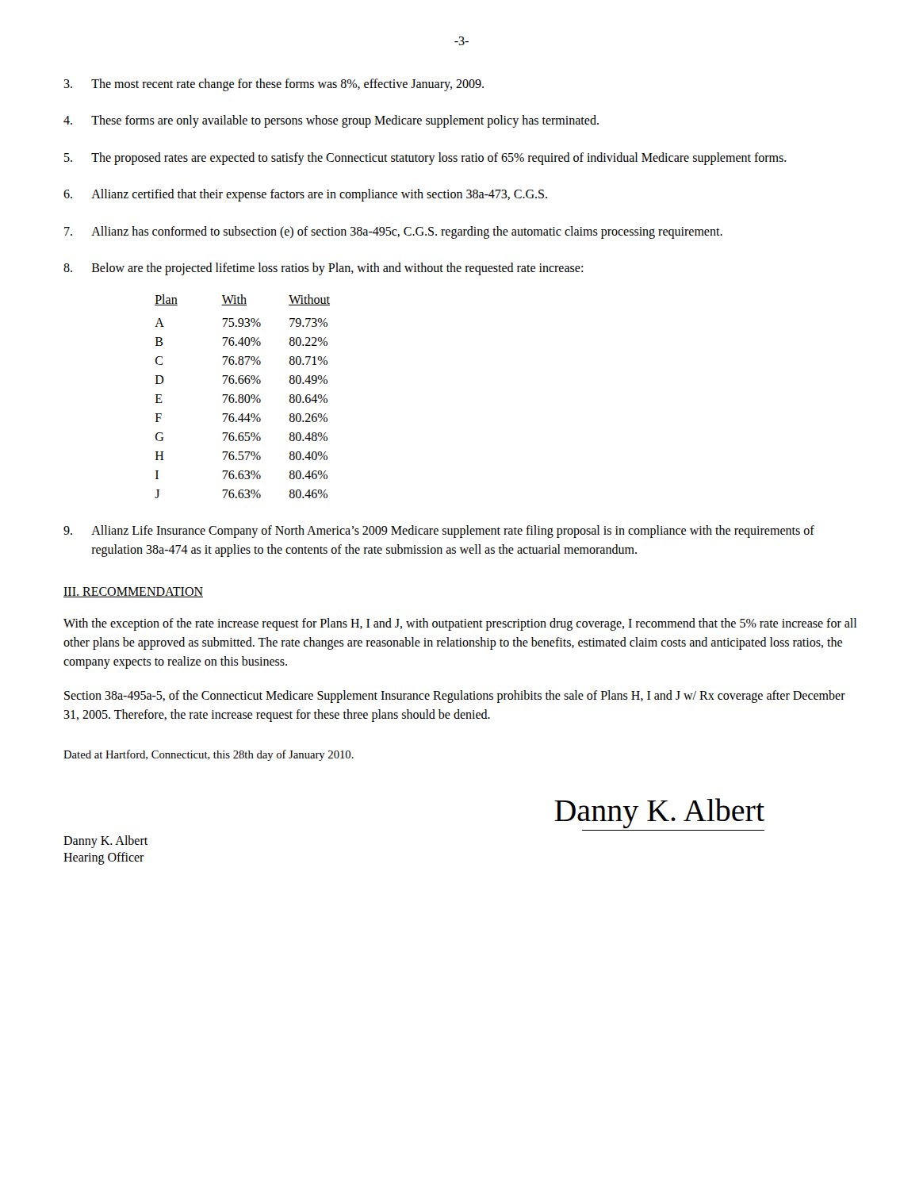-3-
3. The most recent rate change for these forms was 8%, effective January, 2009.
4. These forms are only available to persons whose group Medicare supplement policy has terminated.
5. The proposed rates are expected to satisfy the Connecticut statutory loss ratio of 65% required of individual Medicare supplement forms.
6. Allianz certified that their expense factors are in compliance with section 38a-473, C.G.S.
7. Allianz has conformed to subsection (e) of section 38a-495c, C.G.S. regarding the automatic claims processing requirement.
8. Below are the projected lifetime loss ratios by Plan, with and without the requested rate increase:
| Plan | With | Without |
| --- | --- | --- |
| A | 75.93% | 79.73% |
| B | 76.40% | 80.22% |
| C | 76.87% | 80.71% |
| D | 76.66% | 80.49% |
| E | 76.80% | 80.64% |
| F | 76.44% | 80.26% |
| G | 76.65% | 80.48% |
| H | 76.57% | 80.40% |
| I | 76.63% | 80.46% |
| J | 76.63% | 80.46% |
9. Allianz Life Insurance Company of North America’s 2009 Medicare supplement rate filing proposal is in compliance with the requirements of regulation 38a-474 as it applies to the contents of the rate submission as well as the actuarial memorandum.
III. RECOMMENDATION
With the exception of the rate increase request for Plans H, I and J, with outpatient prescription drug coverage, I recommend that the 5% rate increase for all other plans be approved as submitted. The rate changes are reasonable in relationship to the benefits, estimated claim costs and anticipated loss ratios, the company expects to realize on this business.
Section 38a-495a-5, of the Connecticut Medicare Supplement Insurance Regulations prohibits the sale of Plans H, I and J w/ Rx coverage after December 31, 2005. Therefore, the rate increase request for these three plans should be denied.
Dated at Hartford, Connecticut, this 28th day of January 2010.
Danny K. Albert
Danny K. Albert
Hearing Officer